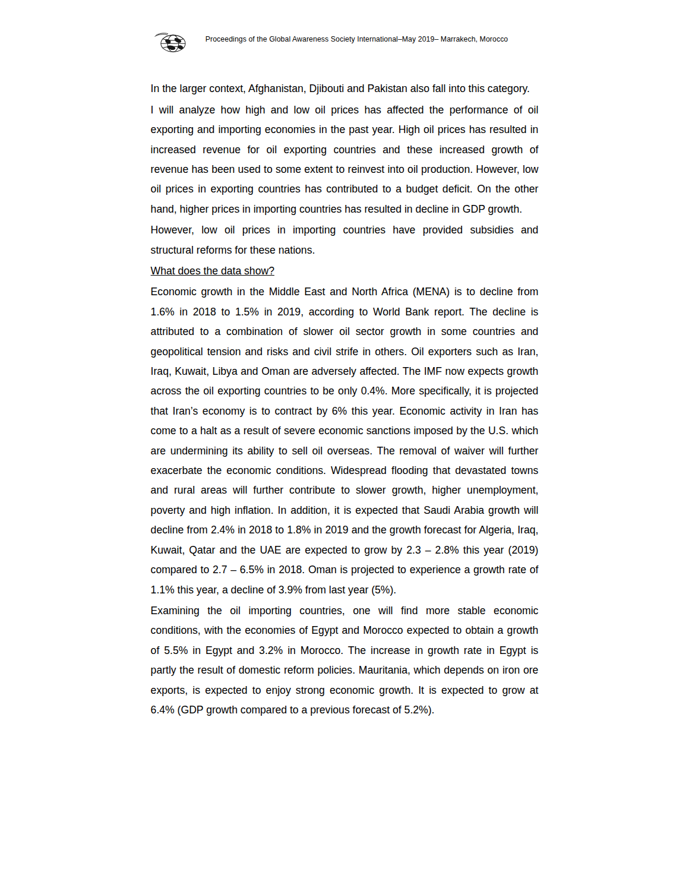Proceedings of the Global Awareness Society International–May 2019– Marrakech, Morocco
In the larger context, Afghanistan, Djibouti and Pakistan also fall into this category.
I will analyze how high and low oil prices has affected the performance of oil exporting and importing economies in the past year. High oil prices has resulted in increased revenue for oil exporting countries and these increased growth of revenue has been used to some extent to reinvest into oil production. However, low oil prices in exporting countries has contributed to a budget deficit. On the other hand, higher prices in importing countries has resulted in decline in GDP growth.
However, low oil prices in importing countries have provided subsidies and structural reforms for these nations.
What does the data show?
Economic growth in the Middle East and North Africa (MENA) is to decline from 1.6% in 2018 to 1.5% in 2019, according to World Bank report. The decline is attributed to a combination of slower oil sector growth in some countries and geopolitical tension and risks and civil strife in others. Oil exporters such as Iran, Iraq, Kuwait, Libya and Oman are adversely affected. The IMF now expects growth across the oil exporting countries to be only 0.4%. More specifically, it is projected that Iran’s economy is to contract by 6% this year. Economic activity in Iran has come to a halt as a result of severe economic sanctions imposed by the U.S. which are undermining its ability to sell oil overseas. The removal of waiver will further exacerbate the economic conditions. Widespread flooding that devastated towns and rural areas will further contribute to slower growth, higher unemployment, poverty and high inflation. In addition, it is expected that Saudi Arabia growth will decline from 2.4% in 2018 to 1.8% in 2019 and the growth forecast for Algeria, Iraq, Kuwait, Qatar and the UAE are expected to grow by 2.3 – 2.8% this year (2019) compared to 2.7 – 6.5% in 2018. Oman is projected to experience a growth rate of 1.1% this year, a decline of 3.9% from last year (5%).
Examining the oil importing countries, one will find more stable economic conditions, with the economies of Egypt and Morocco expected to obtain a growth of 5.5% in Egypt and 3.2% in Morocco. The increase in growth rate in Egypt is partly the result of domestic reform policies. Mauritania, which depends on iron ore exports, is expected to enjoy strong economic growth. It is expected to grow at 6.4% (GDP growth compared to a previous forecast of 5.2%).